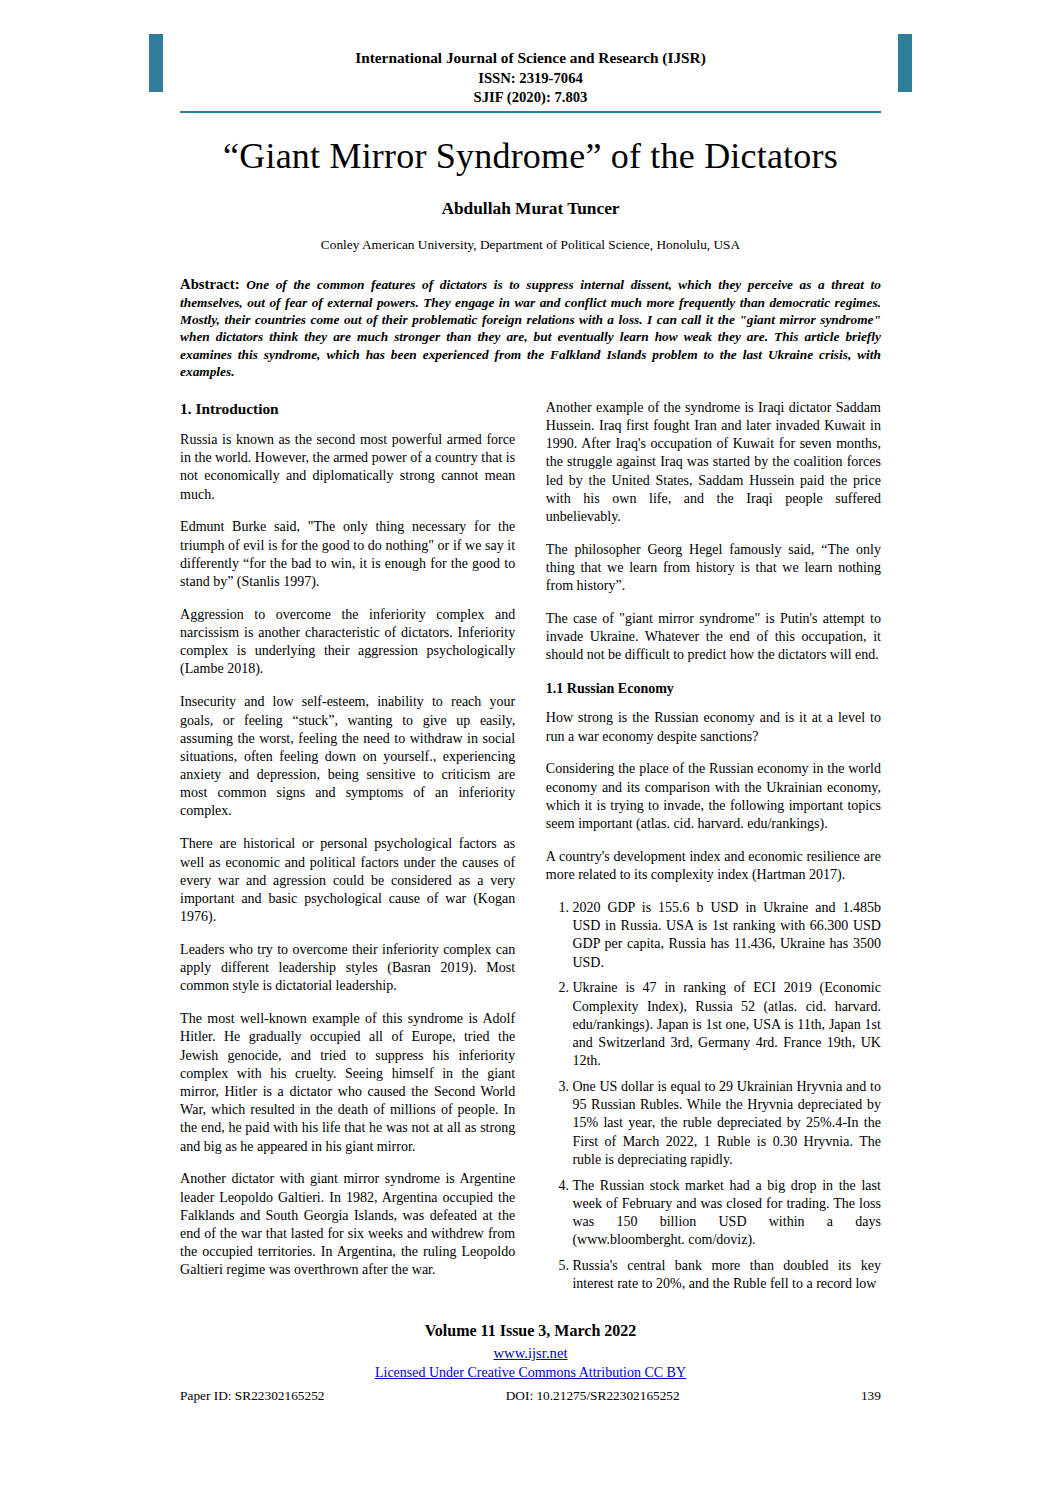International Journal of Science and Research (IJSR)
ISSN: 2319-7064
SJIF (2020): 7.803
“Giant Mirror Syndrome” of the Dictators
Abdullah Murat Tuncer
Conley American University, Department of Political Science, Honolulu, USA
Abstract: One of the common features of dictators is to suppress internal dissent, which they perceive as a threat to themselves, out of fear of external powers. They engage in war and conflict much more frequently than democratic regimes. Mostly, their countries come out of their problematic foreign relations with a loss. I can call it the "giant mirror syndrome" when dictators think they are much stronger than they are, but eventually learn how weak they are. This article briefly examines this syndrome, which has been experienced from the Falkland Islands problem to the last Ukraine crisis, with examples.
1. Introduction
Russia is known as the second most powerful armed force in the world. However, the armed power of a country that is not economically and diplomatically strong cannot mean much.
Edmunt Burke said, "The only thing necessary for the triumph of evil is for the good to do nothing" or if we say it differently “for the bad to win, it is enough for the good to stand by” (Stanlis 1997).
Aggression to overcome the inferiority complex and narcissism is another characteristic of dictators. Inferiority complex is underlying their aggression psychologically (Lambe 2018).
Insecurity and low self-esteem, inability to reach your goals, or feeling “stuck”, wanting to give up easily, assuming the worst, feeling the need to withdraw in social situations, often feeling down on yourself., experiencing anxiety and depression, being sensitive to criticism are most common signs and symptoms of an inferiority complex.
There are historical or personal psychological factors as well as economic and political factors under the causes of every war and agression could be considered as a very important and basic psychological cause of war (Kogan 1976).
Leaders who try to overcome their inferiority complex can apply different leadership styles (Basran 2019). Most common style is dictatorial leadership.
The most well-known example of this syndrome is Adolf Hitler. He gradually occupied all of Europe, tried the Jewish genocide, and tried to suppress his inferiority complex with his cruelty. Seeing himself in the giant mirror, Hitler is a dictator who caused the Second World War, which resulted in the death of millions of people. In the end, he paid with his life that he was not at all as strong and big as he appeared in his giant mirror.
Another dictator with giant mirror syndrome is Argentine leader Leopoldo Galtieri. In 1982, Argentina occupied the Falklands and South Georgia Islands, was defeated at the end of the war that lasted for six weeks and withdrew from the occupied territories. In Argentina, the ruling Leopoldo Galtieri regime was overthrown after the war.
Another example of the syndrome is Iraqi dictator Saddam Hussein. Iraq first fought Iran and later invaded Kuwait in 1990. After Iraq's occupation of Kuwait for seven months, the struggle against Iraq was started by the coalition forces led by the United States, Saddam Hussein paid the price with his own life, and the Iraqi people suffered unbelievably.
The philosopher Georg Hegel famously said, “The only thing that we learn from history is that we learn nothing from history”.
The case of "giant mirror syndrome" is Putin's attempt to invade Ukraine. Whatever the end of this occupation, it should not be difficult to predict how the dictators will end.
1.1 Russian Economy
How strong is the Russian economy and is it at a level to run a war economy despite sanctions?
Considering the place of the Russian economy in the world economy and its comparison with the Ukrainian economy, which it is trying to invade, the following important topics seem important (atlas. cid. harvard. edu/rankings).
A country's development index and economic resilience are more related to its complexity index (Hartman 2017).
2020 GDP is 155.6 b USD in Ukraine and 1.485b USD in Russia. USA is 1st ranking with 66.300 USD GDP per capita, Russia has 11.436, Ukraine has 3500 USD.
Ukraine is 47 in ranking of ECI 2019 (Economic Complexity Index), Russia 52 (atlas. cid. harvard. edu/rankings). Japan is 1st one, USA is 11th, Japan 1st and Switzerland 3rd, Germany 4rd. France 19th, UK 12th.
One US dollar is equal to 29 Ukrainian Hryvnia and to 95 Russian Rubles. While the Hryvnia depreciated by 15% last year, the ruble depreciated by 25%.4-In the First of March 2022, 1 Ruble is 0.30 Hryvnia. The ruble is depreciating rapidly.
The Russian stock market had a big drop in the last week of February and was closed for trading. The loss was 150 billion USD within a days (www.bloomberght. com/doviz).
Russia's central bank more than doubled its key interest rate to 20%, and the Ruble fell to a record low
Volume 11 Issue 3, March 2022
www.ijsr.net
Licensed Under Creative Commons Attribution CC BY
Paper ID: SR22302165252 DOI: 10.21275/SR22302165252 139